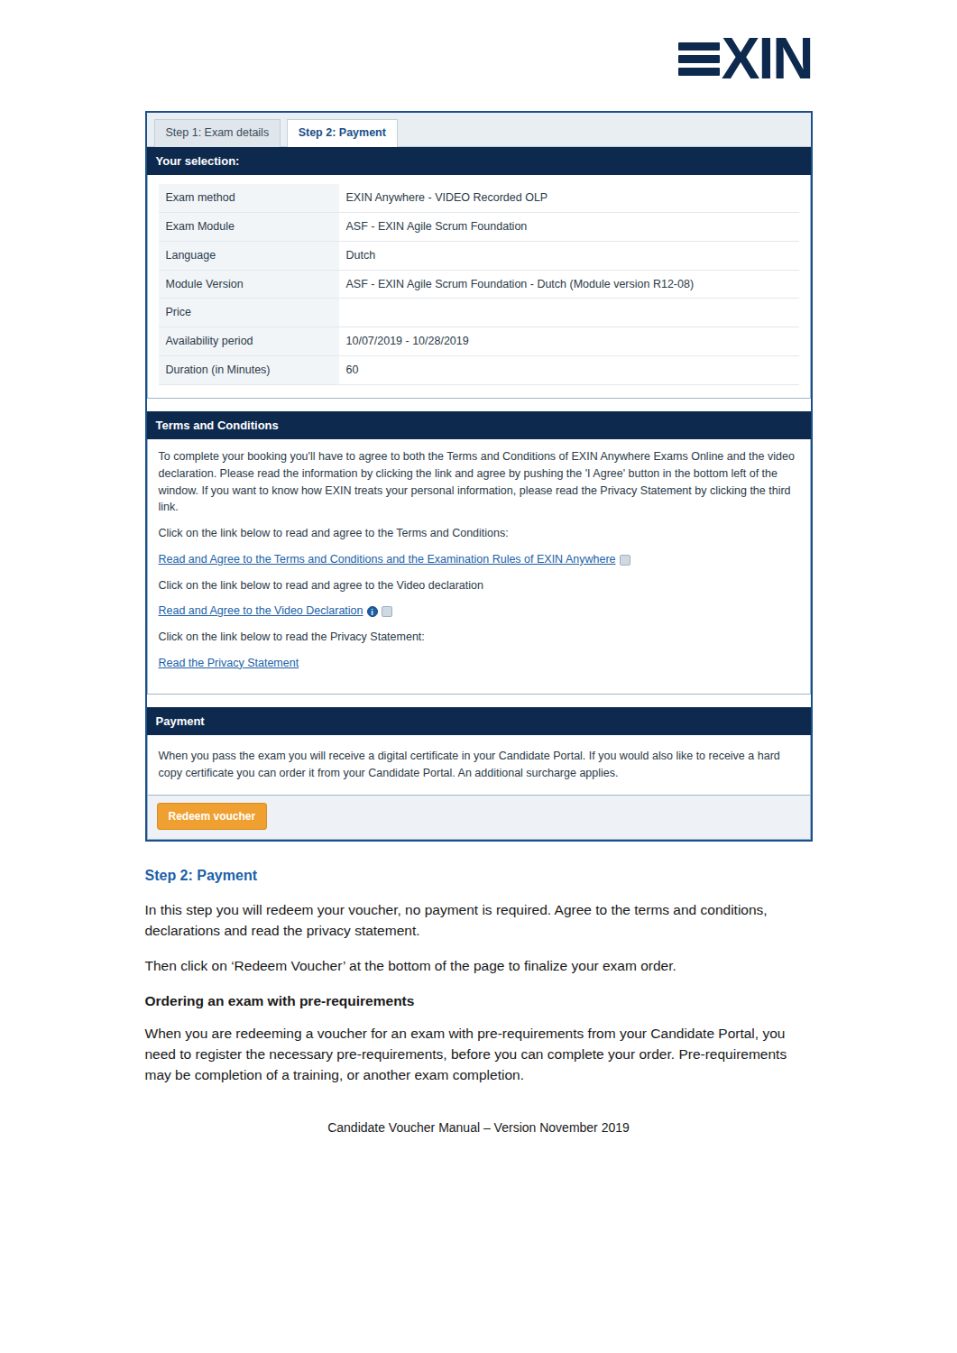XIN
Step 1: Exam details Step 2: Payment
Your selection:
| Exam method | EXIN Anywhere - VIDEO Recorded OLP |
| Exam Module | ASF - EXIN Agile Scrum Foundation |
| Language | Dutch |
| Module Version | ASF - EXIN Agile Scrum Foundation - Dutch (Module version R12-08) |
| Price | |
| Availability period | 10/07/2019 - 10/28/2019 |
| Duration (in Minutes) | 60 |
Terms and Conditions
To complete your booking you'll have to agree to both the Terms and Conditions of EXIN Anywhere Exams Online and the video declaration. Please read the information by clicking the link and agree by pushing the 'I Agree' button in the bottom left of the window. If you want to know how EXIN treats your personal information, please read the Privacy Statement by clicking the third link.
Click on the link below to read and agree to the Terms and Conditions:
Read and Agree to the Terms and Conditions and the Examination Rules of EXIN Anywhere
Click on the link below to read and agree to the Video declaration
Read and Agree to the Video Declaration i
Click on the link below to read the Privacy Statement:
Read the Privacy Statement
Payment
When you pass the exam you will receive a digital certificate in your Candidate Portal. If you would also like to receive a hard copy certificate you can order it from your Candidate Portal. An additional surcharge applies.
Redeem voucher
Step 2: Payment
In this step you will redeem your voucher, no payment is required. Agree to the terms and conditions, declarations and read the privacy statement.
Then click on ‘Redeem Voucher’ at the bottom of the page to finalize your exam order.
Ordering an exam with pre-requirements
When you are redeeming a voucher for an exam with pre-requirements from your Candidate Portal, you need to register the necessary pre-requirements, before you can complete your order. Pre-requirements may be completion of a training, or another exam completion.
Candidate Voucher Manual – Version November 2019